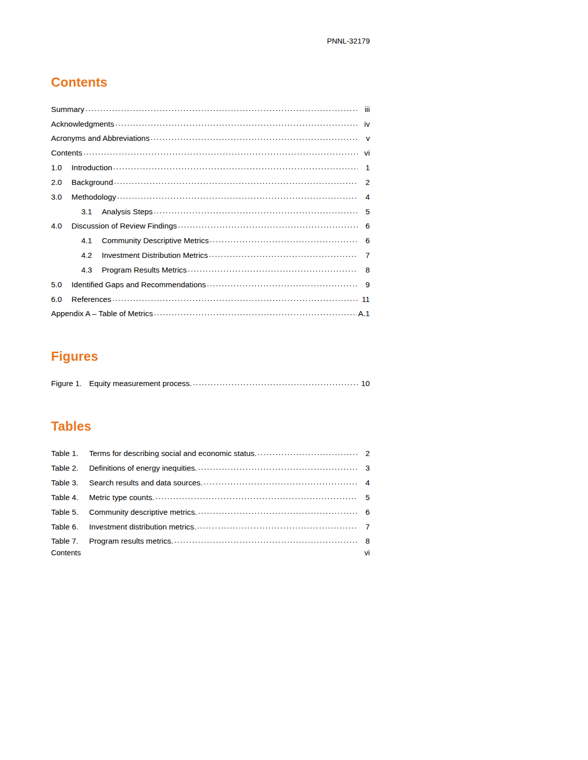PNNL-32179
Contents
Summary iii
Acknowledgments iv
Acronyms and Abbreviations v
Contents vi
1.0 Introduction 1
2.0 Background 2
3.0 Methodology 4
3.1 Analysis Steps 5
4.0 Discussion of Review Findings 6
4.1 Community Descriptive Metrics 6
4.2 Investment Distribution Metrics 7
4.3 Program Results Metrics 8
5.0 Identified Gaps and Recommendations 9
6.0 References 11
Appendix A – Table of Metrics A.1
Figures
Figure 1. Equity measurement process. 10
Tables
Table 1. Terms for describing social and economic status. 2
Table 2. Definitions of energy inequities. 3
Table 3. Search results and data sources. 4
Table 4. Metric type counts. 5
Table 5. Community descriptive metrics. 6
Table 6. Investment distribution metrics. 7
Table 7. Program results metrics. 8
Contents
vi